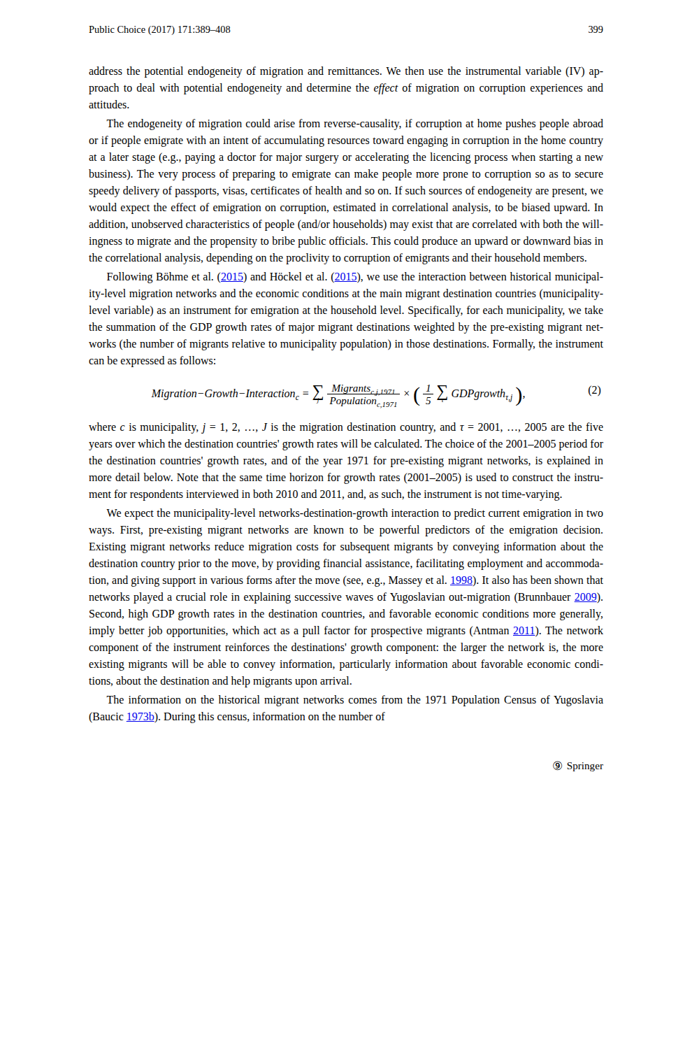Public Choice (2017) 171:389–408 399
address the potential endogeneity of migration and remittances. We then use the instrumental variable (IV) approach to deal with potential endogeneity and determine the effect of migration on corruption experiences and attitudes.
The endogeneity of migration could arise from reverse-causality, if corruption at home pushes people abroad or if people emigrate with an intent of accumulating resources toward engaging in corruption in the home country at a later stage (e.g., paying a doctor for major surgery or accelerating the licencing process when starting a new business). The very process of preparing to emigrate can make people more prone to corruption so as to secure speedy delivery of passports, visas, certificates of health and so on. If such sources of endogeneity are present, we would expect the effect of emigration on corruption, estimated in correlational analysis, to be biased upward. In addition, unobserved characteristics of people (and/or households) may exist that are correlated with both the willingness to migrate and the propensity to bribe public officials. This could produce an upward or downward bias in the correlational analysis, depending on the proclivity to corruption of emigrants and their household members.
Following Böhme et al. (2015) and Höckel et al. (2015), we use the interaction between historical municipality-level migration networks and the economic conditions at the main migrant destination countries (municipality-level variable) as an instrument for emigration at the household level. Specifically, for each municipality, we take the summation of the GDP growth rates of major migrant destinations weighted by the pre-existing migrant networks (the number of migrants relative to municipality population) in those destinations. Formally, the instrument can be expressed as follows:
(2) Migration−Growth−Interactionc = ∑j Migrantsc,j,1971 Populationc,1971 × ( 15 ∑τ GDPgrowthτ,j ),
where c is municipality, j = 1, 2, …, J is the migration destination country, and τ = 2001, …, 2005 are the five years over which the destination countries' growth rates will be calculated. The choice of the 2001–2005 period for the destination countries' growth rates, and of the year 1971 for pre-existing migrant networks, is explained in more detail below. Note that the same time horizon for growth rates (2001–2005) is used to construct the instrument for respondents interviewed in both 2010 and 2011, and, as such, the instrument is not time-varying.
We expect the municipality-level networks-destination-growth interaction to predict current emigration in two ways. First, pre-existing migrant networks are known to be powerful predictors of the emigration decision. Existing migrant networks reduce migration costs for subsequent migrants by conveying information about the destination country prior to the move, by providing financial assistance, facilitating employment and accommodation, and giving support in various forms after the move (see, e.g., Massey et al. 1998). It also has been shown that networks played a crucial role in explaining successive waves of Yugoslavian out-migration (Brunnbauer 2009). Second, high GDP growth rates in the destination countries, and favorable economic conditions more generally, imply better job opportunities, which act as a pull factor for prospective migrants (Antman 2011). The network component of the instrument reinforces the destinations' growth component: the larger the network is, the more existing migrants will be able to convey information, particularly information about favorable economic conditions, about the destination and help migrants upon arrival.
The information on the historical migrant networks comes from the 1971 Population Census of Yugoslavia (Baucic 1973b). During this census, information on the number of
Springer